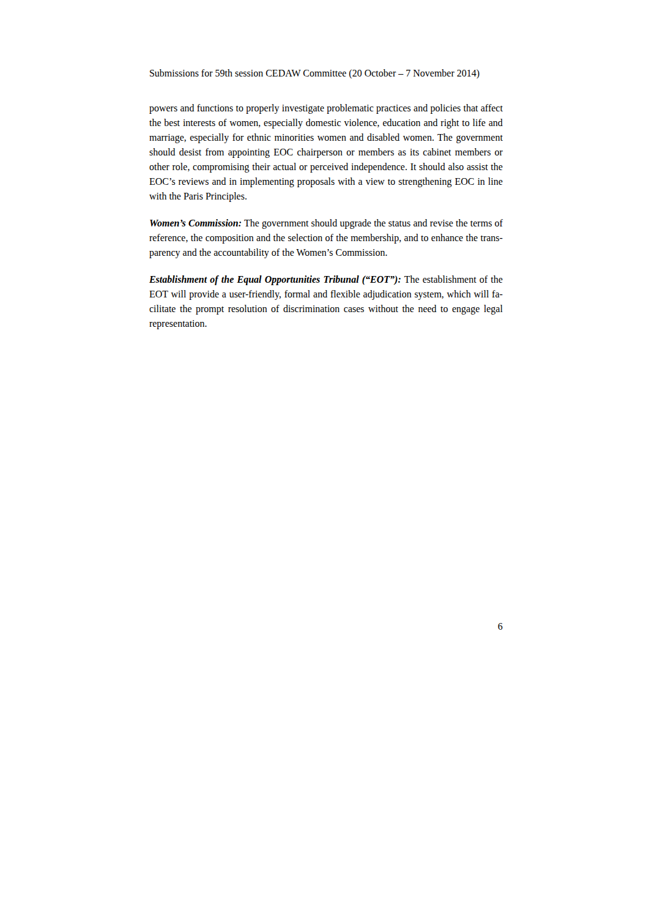Submissions for 59th session CEDAW Committee (20 October – 7 November 2014)
powers and functions to properly investigate problematic practices and policies that affect the best interests of women, especially domestic violence, education and right to life and marriage, especially for ethnic minorities women and disabled women. The government should desist from appointing EOC chairperson or members as its cabinet members or other role, compromising their actual or perceived independence. It should also assist the EOC’s reviews and in implementing proposals with a view to strengthening EOC in line with the Paris Principles.
Women’s Commission: The government should upgrade the status and revise the terms of reference, the composition and the selection of the membership, and to enhance the transparency and the accountability of the Women’s Commission.
Establishment of the Equal Opportunities Tribunal (“EOT”): The establishment of the EOT will provide a user-friendly, formal and flexible adjudication system, which will facilitate the prompt resolution of discrimination cases without the need to engage legal representation.
6